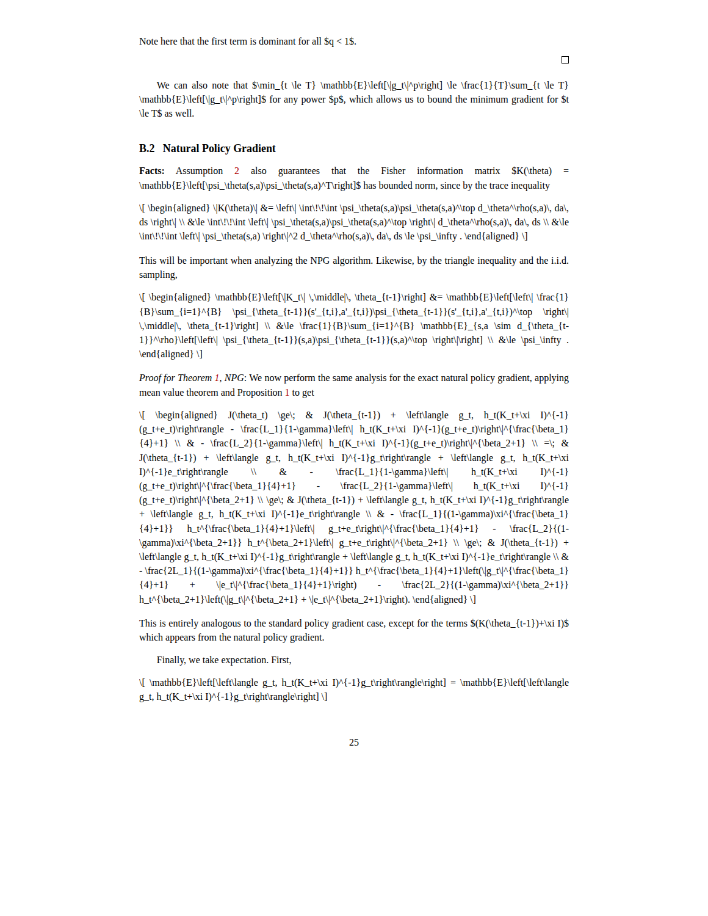Note here that the first term is dominant for all $q < 1$.
We can also note that $\min_{t \le T} \mathbb{E}\left[\|g_t\|^p\right] \le \frac{1}{T}\sum_{t \le T} \mathbb{E}\left[\|g_t\|^p\right]$ for any power $p$, which allows us to bound the minimum gradient for $t \le T$ as well.
B.2 Natural Policy Gradient
Facts: Assumption 2 also guarantees that the Fisher information matrix $K(\theta) = \mathbb{E}\left[\psi_\theta(s,a)\psi_\theta(s,a)^T\right]$ has bounded norm, since by the trace inequality
\[ \begin{aligned} \|K(\theta)\| &= \left\| \int\!\!\int \psi_\theta(s,a)\psi_\theta(s,a)^\top d_\theta^\rho(s,a)\, da\, ds \right\| \\ &\le \int\!\!\int \left\| \psi_\theta(s,a)\psi_\theta(s,a)^\top \right\| d_\theta^\rho(s,a)\, da\, ds \\ &\le \int\!\!\int \left\| \psi_\theta(s,a) \right\|^2 d_\theta^\rho(s,a)\, da\, ds \le \psi_\infty . \end{aligned} \]
This will be important when analyzing the NPG algorithm. Likewise, by the triangle inequality and the i.i.d. sampling,
\[ \begin{aligned} \mathbb{E}\left[\|K_t\| \,\middle|\, \theta_{t-1}\right] &= \mathbb{E}\left[\left\| \frac{1}{B}\sum_{i=1}^{B} \psi_{\theta_{t-1}}(s'_{t,i},a'_{t,i})\psi_{\theta_{t-1}}(s'_{t,i},a'_{t,i})^\top \right\| \,\middle|\, \theta_{t-1}\right] \\ &\le \frac{1}{B}\sum_{i=1}^{B} \mathbb{E}_{s,a \sim d_{\theta_{t-1}}^\rho}\left[\left\| \psi_{\theta_{t-1}}(s,a)\psi_{\theta_{t-1}}(s,a)^\top \right\|\right] \\ &\le \psi_\infty . \end{aligned} \]
Proof for Theorem 1, NPG: We now perform the same analysis for the exact natural policy gradient, applying mean value theorem and Proposition 1 to get
\[ \begin{aligned} J(\theta_t) \ge\; & J(\theta_{t-1}) + \left\langle g_t, h_t(K_t+\xi I)^{-1}(g_t+e_t)\right\rangle - \frac{L_1}{1-\gamma}\left\| h_t(K_t+\xi I)^{-1}(g_t+e_t)\right\|^{\frac{\beta_1}{4}+1} \\ & - \frac{L_2}{1-\gamma}\left\| h_t(K_t+\xi I)^{-1}(g_t+e_t)\right\|^{\beta_2+1} \\ =\; & J(\theta_{t-1}) + \left\langle g_t, h_t(K_t+\xi I)^{-1}g_t\right\rangle + \left\langle g_t, h_t(K_t+\xi I)^{-1}e_t\right\rangle \\ & - \frac{L_1}{1-\gamma}\left\| h_t(K_t+\xi I)^{-1}(g_t+e_t)\right\|^{\frac{\beta_1}{4}+1} - \frac{L_2}{1-\gamma}\left\| h_t(K_t+\xi I)^{-1}(g_t+e_t)\right\|^{\beta_2+1} \\ \ge\; & J(\theta_{t-1}) + \left\langle g_t, h_t(K_t+\xi I)^{-1}g_t\right\rangle + \left\langle g_t, h_t(K_t+\xi I)^{-1}e_t\right\rangle \\ & - \frac{L_1}{(1-\gamma)\xi^{\frac{\beta_1}{4}+1}} h_t^{\frac{\beta_1}{4}+1}\left\| g_t+e_t\right\|^{\frac{\beta_1}{4}+1} - \frac{L_2}{(1-\gamma)\xi^{\beta_2+1}} h_t^{\beta_2+1}\left\| g_t+e_t\right\|^{\beta_2+1} \\ \ge\; & J(\theta_{t-1}) + \left\langle g_t, h_t(K_t+\xi I)^{-1}g_t\right\rangle + \left\langle g_t, h_t(K_t+\xi I)^{-1}e_t\right\rangle \\ & - \frac{2L_1}{(1-\gamma)\xi^{\frac{\beta_1}{4}+1}} h_t^{\frac{\beta_1}{4}+1}\left(\|g_t\|^{\frac{\beta_1}{4}+1} + \|e_t\|^{\frac{\beta_1}{4}+1}\right) - \frac{2L_2}{(1-\gamma)\xi^{\beta_2+1}} h_t^{\beta_2+1}\left(\|g_t\|^{\beta_2+1} + \|e_t\|^{\beta_2+1}\right). \end{aligned} \]
This is entirely analogous to the standard policy gradient case, except for the terms $(K(\theta_{t-1})+\xi I)$ which appears from the natural policy gradient.
Finally, we take expectation. First,
\[ \mathbb{E}\left[\left\langle g_t, h_t(K_t+\xi I)^{-1}g_t\right\rangle\right] = \mathbb{E}\left[\left\langle g_t, h_t(K_t+\xi I)^{-1}g_t\right\rangle\right] \]
25